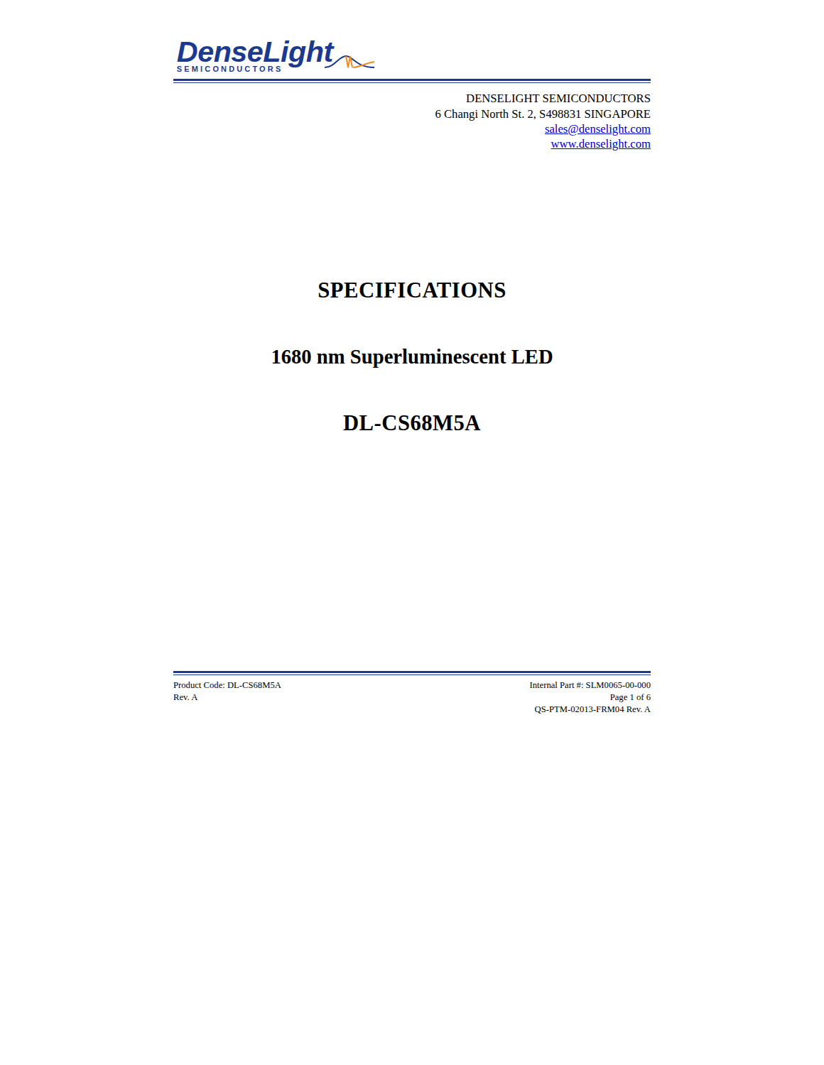DenseLight SEMICONDUCTORS
DENSELIGHT SEMICONDUCTORS
6 Changi North St. 2, S498831 SINGAPORE
sales@denselight.com
www.denselight.com
SPECIFICATIONS
1680 nm Superluminescent LED
DL-CS68M5A
Product Code: DL-CS68M5A
Rev. A
Internal Part #: SLM0065-00-000
Page 1 of 6
QS-PTM-02013-FRM04 Rev. A